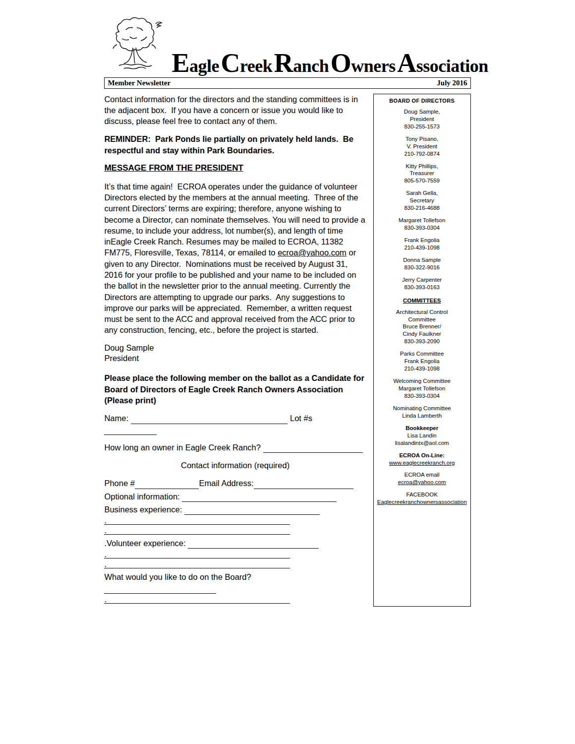Eagle Creek Ranch Owners Association
Member Newsletter July 2016
Contact information for the directors and the standing committees is in the adjacent box. If you have a concern or issue you would like to discuss, please feel free to contact any of them.
REMINDER: Park Ponds lie partially on privately held lands. Be respectful and stay within Park Boundaries.
MESSAGE FROM THE PRESIDENT
It’s that time again! ECROA operates under the guidance of volunteer Directors elected by the members at the annual meeting. Three of the current Directors’ terms are expiring; therefore, anyone wishing to become a Director, can nominate themselves. You will need to provide a resume, to include your address, lot number(s), and length of time inEagle Creek Ranch. Resumes may be mailed to ECROA, 11382 FM775, Floresville, Texas, 78114, or emailed to ecroa@yahoo.com or given to any Director. Nominations must be received by August 31, 2016 for your profile to be published and your name to be included on the ballot in the newsletter prior to the annual meeting. Currently the Directors are attempting to upgrade our parks. Any suggestions to improve our parks will be appreciated. Remember, a written request must be sent to the ACC and approval received from the ACC prior to any construction, fencing, etc., before the project is started.
Doug Sample
President
Please place the following member on the ballot as a Candidate for Board of Directors of Eagle Creek Ranch Owners Association (Please print)
Name: Lot #s
How long an owner in Eagle Creek Ranch?
Contact information (required)
Phone # Email Address:
Optional information:
Business experience:
.Volunteer experience:
What would you like to do on the Board?
BOARD OF DIRECTORS
Doug Sample,
President
830-255-1573
Tony Pisano,
V. President
210-792-0874
Kitty Phillips,
Treasurer
805-570-7559
Sarah Gella,
Secretary
830-216-4688
Margaret Tollefson
830-393-0304
Frank Engolia
210-439-1098
Donna Sample
830-322-9016
Jerry Carpenter
830-393-0163
COMMITTEES
Architectural Control
Committee
Bruce Brenner/
Cindy Faulkner
830-393-2090
Parks Committee
Frank Engolia
210-439-1098
Welcoming Committee
Margaret Tollefson
830-393-0304
Nominating Committee
Linda Lamberth
Bookkeeper
Lisa Landin
lisalandintx@aol.com
ECROA On-Line:
www.eaglecreekranch.org
ECROA email
ecroa@yahoo.com
FACEBOOK
Eaglecreekranchownersassociation